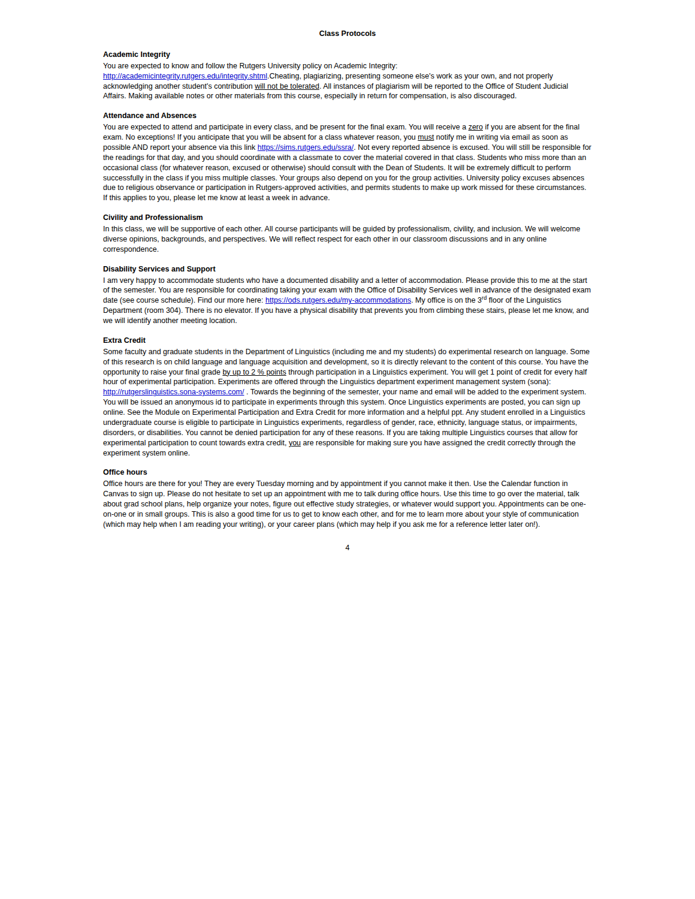Class Protocols
Academic Integrity
You are expected to know and follow the Rutgers University policy on Academic Integrity: http://academicintegrity.rutgers.edu/integrity.shtml.Cheating, plagiarizing, presenting someone else's work as your own, and not properly acknowledging another student's contribution will not be tolerated. All instances of plagiarism will be reported to the Office of Student Judicial Affairs. Making available notes or other materials from this course, especially in return for compensation, is also discouraged.
Attendance and Absences
You are expected to attend and participate in every class, and be present for the final exam. You will receive a zero if you are absent for the final exam. No exceptions! If you anticipate that you will be absent for a class whatever reason, you must notify me in writing via email as soon as possible AND report your absence via this link https://sims.rutgers.edu/ssra/. Not every reported absence is excused. You will still be responsible for the readings for that day, and you should coordinate with a classmate to cover the material covered in that class. Students who miss more than an occasional class (for whatever reason, excused or otherwise) should consult with the Dean of Students. It will be extremely difficult to perform successfully in the class if you miss multiple classes. Your groups also depend on you for the group activities. University policy excuses absences due to religious observance or participation in Rutgers-approved activities, and permits students to make up work missed for these circumstances. If this applies to you, please let me know at least a week in advance.
Civility and Professionalism
In this class, we will be supportive of each other. All course participants will be guided by professionalism, civility, and inclusion. We will welcome diverse opinions, backgrounds, and perspectives. We will reflect respect for each other in our classroom discussions and in any online correspondence.
Disability Services and Support
I am very happy to accommodate students who have a documented disability and a letter of accommodation. Please provide this to me at the start of the semester. You are responsible for coordinating taking your exam with the Office of Disability Services well in advance of the designated exam date (see course schedule). Find our more here: https://ods.rutgers.edu/my-accommodations. My office is on the 3rd floor of the Linguistics Department (room 304). There is no elevator. If you have a physical disability that prevents you from climbing these stairs, please let me know, and we will identify another meeting location.
Extra Credit
Some faculty and graduate students in the Department of Linguistics (including me and my students) do experimental research on language. Some of this research is on child language and language acquisition and development, so it is directly relevant to the content of this course. You have the opportunity to raise your final grade by up to 2 % points through participation in a Linguistics experiment. You will get 1 point of credit for every half hour of experimental participation. Experiments are offered through the Linguistics department experiment management system (sona): http://rutgerslinguistics.sona-systems.com/ . Towards the beginning of the semester, your name and email will be added to the experiment system. You will be issued an anonymous id to participate in experiments through this system. Once Linguistics experiments are posted, you can sign up online. See the Module on Experimental Participation and Extra Credit for more information and a helpful ppt. Any student enrolled in a Linguistics undergraduate course is eligible to participate in Linguistics experiments, regardless of gender, race, ethnicity, language status, or impairments, disorders, or disabilities. You cannot be denied participation for any of these reasons. If you are taking multiple Linguistics courses that allow for experimental participation to count towards extra credit, you are responsible for making sure you have assigned the credit correctly through the experiment system online.
Office hours
Office hours are there for you! They are every Tuesday morning and by appointment if you cannot make it then. Use the Calendar function in Canvas to sign up. Please do not hesitate to set up an appointment with me to talk during office hours. Use this time to go over the material, talk about grad school plans, help organize your notes, figure out effective study strategies, or whatever would support you. Appointments can be one-on-one or in small groups. This is also a good time for us to get to know each other, and for me to learn more about your style of communication (which may help when I am reading your writing), or your career plans (which may help if you ask me for a reference letter later on!).
4